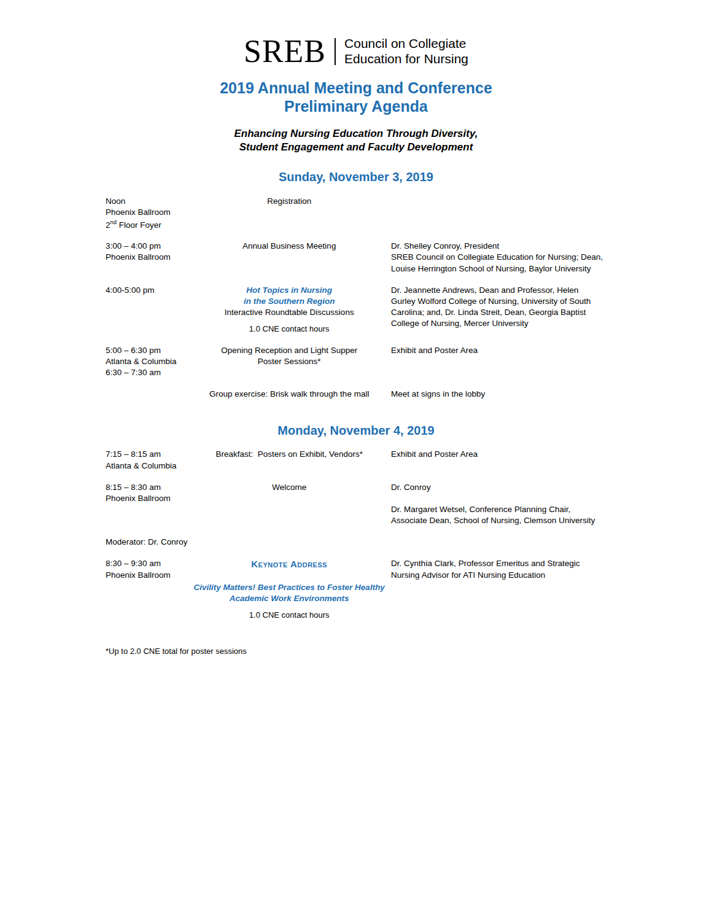SREB
Council on Collegiate
Education for Nursing
2019 Annual Meeting and Conference
Preliminary Agenda
Enhancing Nursing Education Through Diversity,
Student Engagement and Faculty Development
Sunday, November 3, 2019
| Noon Phoenix Ballroom 2 nd Floor Foyer | Registration | |
| 3:00 – 4:00 pm Phoenix Ballroom | Annual Business Meeting | Dr. Shelley Conroy, President SREB Council on Collegiate Education for Nursing; Dean, Louise Herrington School of Nursing, Baylor University |
| 4:00-5:00 pm | Hot Topics in Nursing in the Southern Region Interactive Roundtable Discussions 1.0 CNE contact hours | Dr. Jeannette Andrews, Dean and Professor, Helen Gurley Wolford College of Nursing, University of South Carolina; and, Dr. Linda Streit, Dean, Georgia Baptist College of Nursing, Mercer University |
| 5:00 – 6:30 pm Atlanta & Columbia 6:30 – 7:30 am | Opening Reception and Light Supper Poster Sessions* | Exhibit and Poster Area |
| | Group exercise: Brisk walk through the mall | Meet at signs in the lobby |
Monday, November 4, 2019
| 7:15 – 8:15 am Atlanta & Columbia | Breakfast: Posters on Exhibit, Vendors* | Exhibit and Poster Area |
| 8:15 – 8:30 am Phoenix Ballroom | Welcome | Dr. Conroy Dr. Margaret Wetsel, Conference Planning Chair, Associate Dean, School of Nursing, Clemson University |
| Moderator: Dr. Conroy |
| 8:30 – 9:30 am Phoenix Ballroom | Keynote Address Civility Matters! Best Practices to Foster Healthy Academic Work Environments 1.0 CNE contact hours | Dr. Cynthia Clark, Professor Emeritus and Strategic Nursing Advisor for ATI Nursing Education |
*Up to 2.0 CNE total for poster sessions